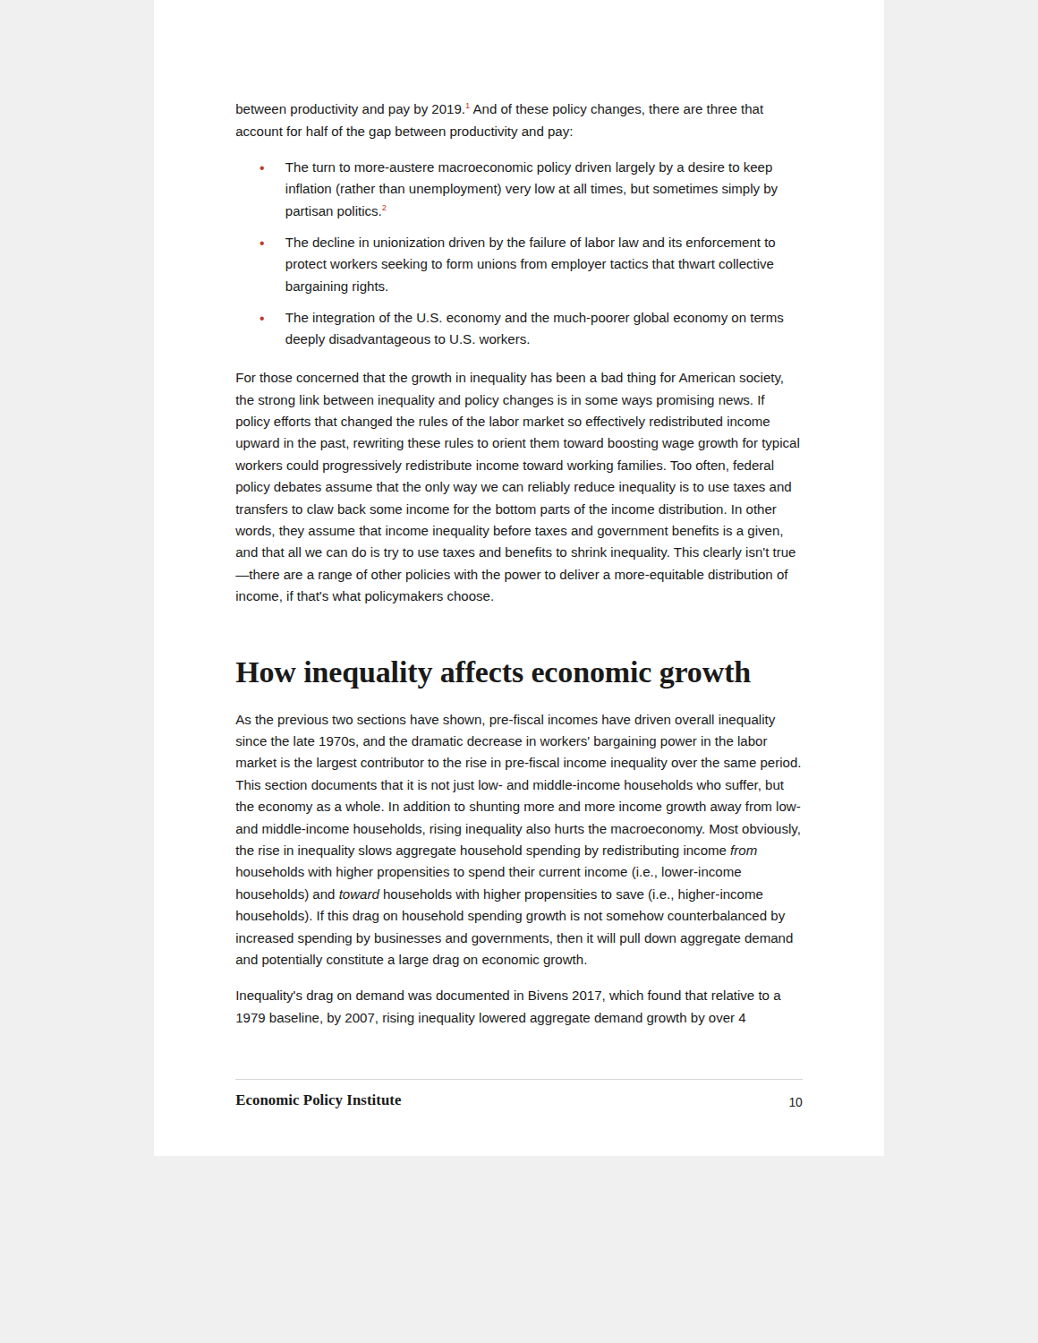between productivity and pay by 2019.1 And of these policy changes, there are three that account for half of the gap between productivity and pay:
The turn to more-austere macroeconomic policy driven largely by a desire to keep inflation (rather than unemployment) very low at all times, but sometimes simply by partisan politics.2
The decline in unionization driven by the failure of labor law and its enforcement to protect workers seeking to form unions from employer tactics that thwart collective bargaining rights.
The integration of the U.S. economy and the much-poorer global economy on terms deeply disadvantageous to U.S. workers.
For those concerned that the growth in inequality has been a bad thing for American society, the strong link between inequality and policy changes is in some ways promising news. If policy efforts that changed the rules of the labor market so effectively redistributed income upward in the past, rewriting these rules to orient them toward boosting wage growth for typical workers could progressively redistribute income toward working families. Too often, federal policy debates assume that the only way we can reliably reduce inequality is to use taxes and transfers to claw back some income for the bottom parts of the income distribution. In other words, they assume that income inequality before taxes and government benefits is a given, and that all we can do is try to use taxes and benefits to shrink inequality. This clearly isn't true—there are a range of other policies with the power to deliver a more-equitable distribution of income, if that's what policymakers choose.
How inequality affects economic growth
As the previous two sections have shown, pre-fiscal incomes have driven overall inequality since the late 1970s, and the dramatic decrease in workers' bargaining power in the labor market is the largest contributor to the rise in pre-fiscal income inequality over the same period. This section documents that it is not just low- and middle-income households who suffer, but the economy as a whole. In addition to shunting more and more income growth away from low- and middle-income households, rising inequality also hurts the macroeconomy. Most obviously, the rise in inequality slows aggregate household spending by redistributing income from households with higher propensities to spend their current income (i.e., lower-income households) and toward households with higher propensities to save (i.e., higher-income households). If this drag on household spending growth is not somehow counterbalanced by increased spending by businesses and governments, then it will pull down aggregate demand and potentially constitute a large drag on economic growth.
Inequality's drag on demand was documented in Bivens 2017, which found that relative to a 1979 baseline, by 2007, rising inequality lowered aggregate demand growth by over 4
Economic Policy Institute
10